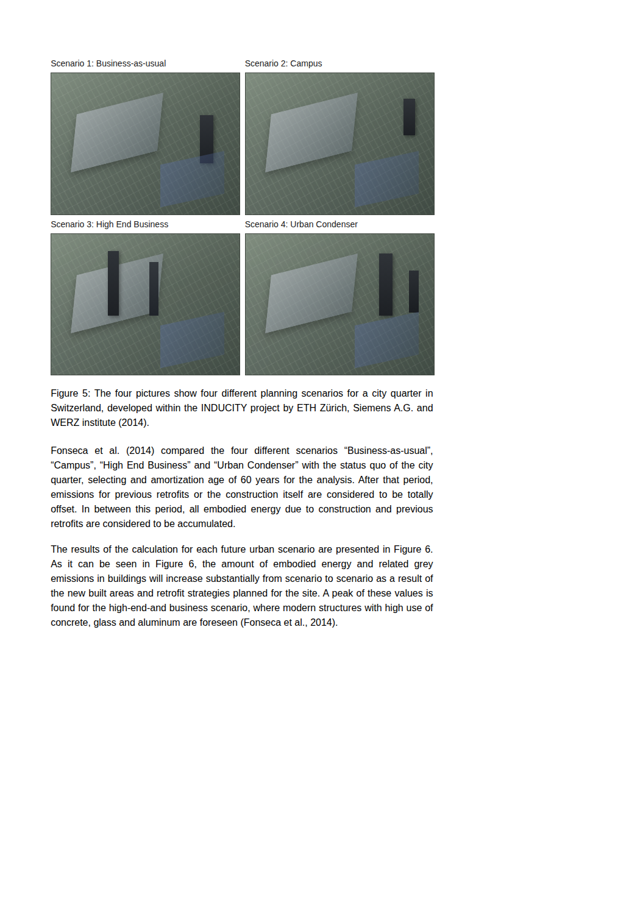Scenario 1: Business-as-usual
Scenario 2: Campus
Scenario 3: High End Business
Scenario 4: Urban Condenser
Figure 5: The four pictures show four different planning scenarios for a city quarter in Switzerland, developed within the INDUCITY project by ETH Zürich, Siemens A.G. and WERZ institute (2014).
Fonseca et al. (2014) compared the four different scenarios “Business-as-usual”, “Campus”, “High End Business” and “Urban Condenser” with the status quo of the city quarter, selecting and amortization age of 60 years for the analysis. After that period, emissions for previous retrofits or the construction itself are considered to be totally offset. In between this period, all embodied energy due to construction and previous retrofits are considered to be accumulated.
The results of the calculation for each future urban scenario are presented in Figure 6. As it can be seen in Figure 6, the amount of embodied energy and related grey emissions in buildings will increase substantially from scenario to scenario as a result of the new built areas and retrofit strategies planned for the site. A peak of these values is found for the high-end-and business scenario, where modern structures with high use of concrete, glass and aluminum are foreseen (Fonseca et al., 2014).